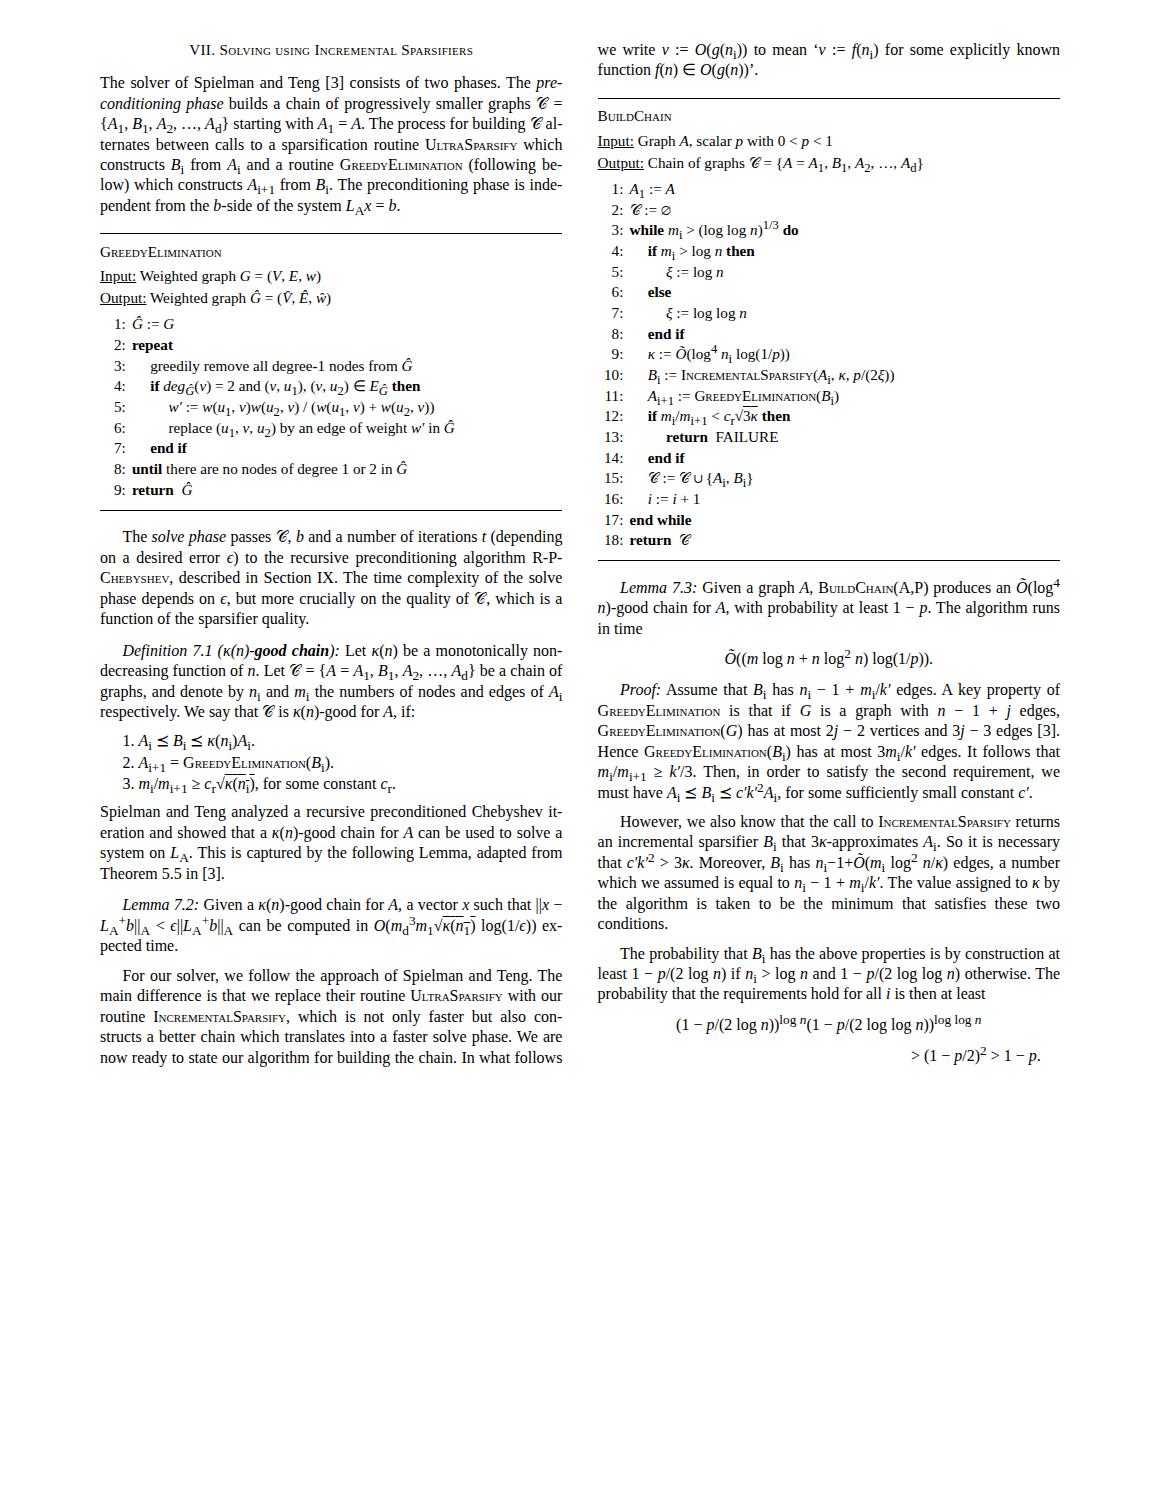VII. Solving using Incremental Sparsifiers
The solver of Spielman and Teng [3] consists of two phases. The preconditioning phase builds a chain of progressively smaller graphs 𝒞 = {A1, B1, A2, …, Ad} starting with A1 = A. The process for building 𝒞 alternates between calls to a sparsification routine UltraSparsify which constructs Bi from Ai and a routine GreedyElimination (following below) which constructs Ai+1 from Bi. The preconditioning phase is independent from the b-side of the system LAx = b.
GreedyElimination
Input: Weighted graph G = (V, E, w)
Output: Weighted graph Ĝ = (V̂, Ê, ŵ)
Ĝ := G
repeat
greedily remove all degree-1 nodes from Ĝ
if degĜ(v) = 2 and (v, u1), (v, u2) ∈ EĜ then
w′ := w(u1, v)w(u2, v) / (w(u1, v) + w(u2, v))
replace (u1, v, u2) by an edge of weight w′ in Ĝ
end if
until there are no nodes of degree 1 or 2 in Ĝ
return Ĝ
The solve phase passes 𝒞, b and a number of iterations t (depending on a desired error ϵ) to the recursive preconditioning algorithm R-P-Chebyshev, described in Section IX. The time complexity of the solve phase depends on ϵ, but more crucially on the quality of 𝒞, which is a function of the sparsifier quality.
Definition 7.1 (κ(n)-good chain): Let κ(n) be a monotonically non-decreasing function of n. Let 𝒞 = {A = A1, B1, A2, …, Ad} be a chain of graphs, and denote by ni and mi the numbers of nodes and edges of Ai respectively. We say that 𝒞 is κ(n)-good for A, if:
Ai ⪯ Bi ⪯ κ(ni)Ai.
Ai+1 = GreedyElimination(Bi).
mi/mi+1 ≥ cr√κ(ni), for some constant cr.
Spielman and Teng analyzed a recursive preconditioned Chebyshev iteration and showed that a κ(n)-good chain for A can be used to solve a system on LA. This is captured by the following Lemma, adapted from Theorem 5.5 in [3].
Lemma 7.2: Given a κ(n)-good chain for A, a vector x such that ||x − LA+b||A < ϵ||LA+b||A can be computed in O(md3m1√κ(n1) log(1/ϵ)) expected time.
For our solver, we follow the approach of Spielman and Teng. The main difference is that we replace their routine UltraSparsify with our routine IncrementalSparsify, which is not only faster but also constructs a better chain which translates into a faster solve phase. We are now ready to state our algorithm for building the chain. In what follows we write v := O(g(ni)) to mean ‘v := f(ni) for some explicitly known function f(n) ∈ O(g(n))’.
BuildChain
Input: Graph A, scalar p with 0 < p < 1
Output: Chain of graphs 𝒞 = {A = A1, B1, A2, …, Ad}
A1 := A
𝒞 := ∅
while mi > (log log n)1/3 do
if mi > log n then
ξ := log n
else
ξ := log log n
end if
κ := Õ(log4 ni log(1/p))
Bi := IncrementalSparsify(Ai, κ, p/(2ξ))
Ai+1 := GreedyElimination(Bi)
if mi/mi+1 < cr√3κ then
return FAILURE
end if
𝒞 := 𝒞 ∪ {Ai, Bi}
i := i + 1
end while
return 𝒞
Lemma 7.3: Given a graph A, BuildChain(A,P) produces an Õ(log4 n)-good chain for A, with probability at least 1 − p. The algorithm runs in time
Õ((m log n + n log2 n) log(1/p)).
Proof: Assume that Bi has ni − 1 + mi/k′ edges. A key property of GreedyElimination is that if G is a graph with n − 1 + j edges, GreedyElimination(G) has at most 2j − 2 vertices and 3j − 3 edges [3]. Hence GreedyElimination(Bi) has at most 3mi/k′ edges. It follows that mi/mi+1 ≥ k′/3. Then, in order to satisfy the second requirement, we must have Ai ⪯ Bi ⪯ c′k′2Ai, for some sufficiently small constant c′.
However, we also know that the call to IncrementalSparsify returns an incremental sparsifier Bi that 3κ-approximates Ai. So it is necessary that c′k′2 > 3κ. Moreover, Bi has ni−1+Õ(mi log2 n/κ) edges, a number which we assumed is equal to ni − 1 + mi/k′. The value assigned to κ by the algorithm is taken to be the minimum that satisfies these two conditions.
The probability that Bi has the above properties is by construction at least 1 − p/(2 log n) if ni > log n and 1 − p/(2 log log n) otherwise. The probability that the requirements hold for all i is then at least
(1 − p/(2 log n))log n(1 − p/(2 log log n))log log n
> (1 − p/2)2 > 1 − p.